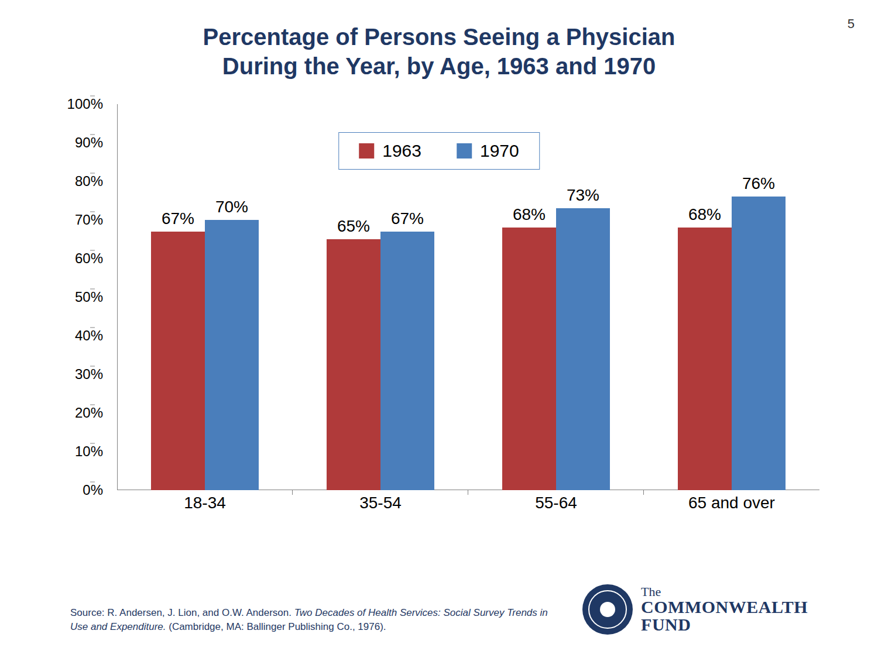5
Percentage of Persons Seeing a Physician
During the Year, by Age, 1963 and 1970
1963
1970
100% 90% 80% 70% 60% 50% 40% 30% 20% 10% 0%
67%
70%
65%
67%
68%
73%
68%
76%
18-34
35-54
55-64
65 and over
Source: R. Andersen, J. Lion, and O.W. Anderson. Two Decades of Health Services: Social Survey Trends in Use and Expenditure. (Cambridge, MA: Ballinger Publishing Co., 1976).
The
COMMONWEALTH
FUND